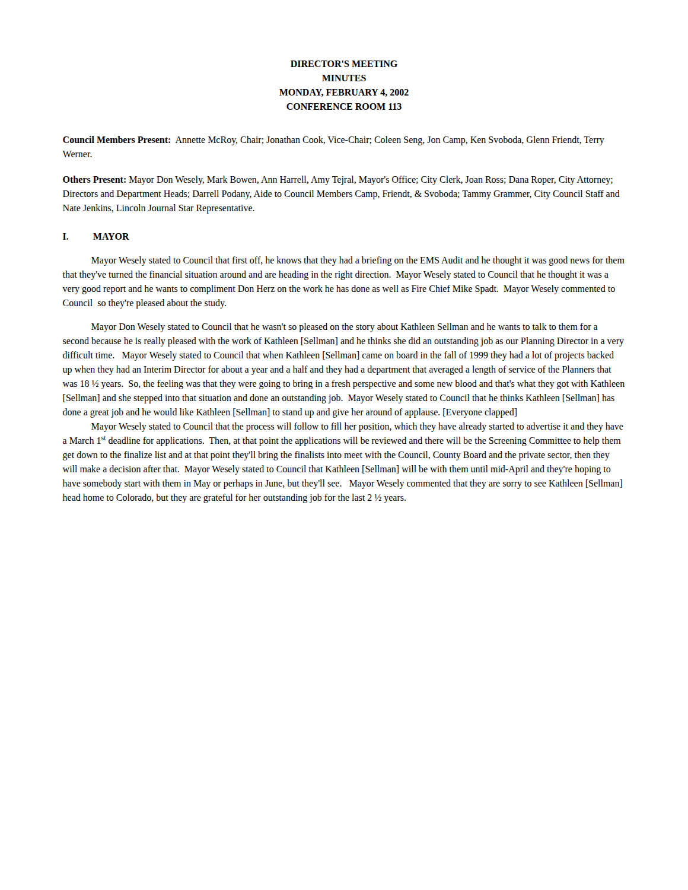DIRECTOR'S MEETING
MINUTES
MONDAY, FEBRUARY 4, 2002
CONFERENCE ROOM 113
Council Members Present: Annette McRoy, Chair; Jonathan Cook, Vice-Chair; Coleen Seng, Jon Camp, Ken Svoboda, Glenn Friendt, Terry Werner.
Others Present: Mayor Don Wesely, Mark Bowen, Ann Harrell, Amy Tejral, Mayor's Office; City Clerk, Joan Ross; Dana Roper, City Attorney; Directors and Department Heads; Darrell Podany, Aide to Council Members Camp, Friendt, & Svoboda; Tammy Grammer, City Council Staff and Nate Jenkins, Lincoln Journal Star Representative.
I. MAYOR
Mayor Wesely stated to Council that first off, he knows that they had a briefing on the EMS Audit and he thought it was good news for them that they've turned the financial situation around and are heading in the right direction. Mayor Wesely stated to Council that he thought it was a very good report and he wants to compliment Don Herz on the work he has done as well as Fire Chief Mike Spadt. Mayor Wesely commented to Council so they're pleased about the study.
Mayor Don Wesely stated to Council that he wasn't so pleased on the story about Kathleen Sellman and he wants to talk to them for a second because he is really pleased with the work of Kathleen [Sellman] and he thinks she did an outstanding job as our Planning Director in a very difficult time. Mayor Wesely stated to Council that when Kathleen [Sellman] came on board in the fall of 1999 they had a lot of projects backed up when they had an Interim Director for about a year and a half and they had a department that averaged a length of service of the Planners that was 18 ½ years. So, the feeling was that they were going to bring in a fresh perspective and some new blood and that's what they got with Kathleen [Sellman] and she stepped into that situation and done an outstanding job. Mayor Wesely stated to Council that he thinks Kathleen [Sellman] has done a great job and he would like Kathleen [Sellman] to stand up and give her around of applause. [Everyone clapped]
Mayor Wesely stated to Council that the process will follow to fill her position, which they have already started to advertise it and they have a March 1st deadline for applications. Then, at that point the applications will be reviewed and there will be the Screening Committee to help them get down to the finalize list and at that point they'll bring the finalists into meet with the Council, County Board and the private sector, then they will make a decision after that. Mayor Wesely stated to Council that Kathleen [Sellman] will be with them until mid-April and they're hoping to have somebody start with them in May or perhaps in June, but they'll see. Mayor Wesely commented that they are sorry to see Kathleen [Sellman] head home to Colorado, but they are grateful for her outstanding job for the last 2 ½ years.